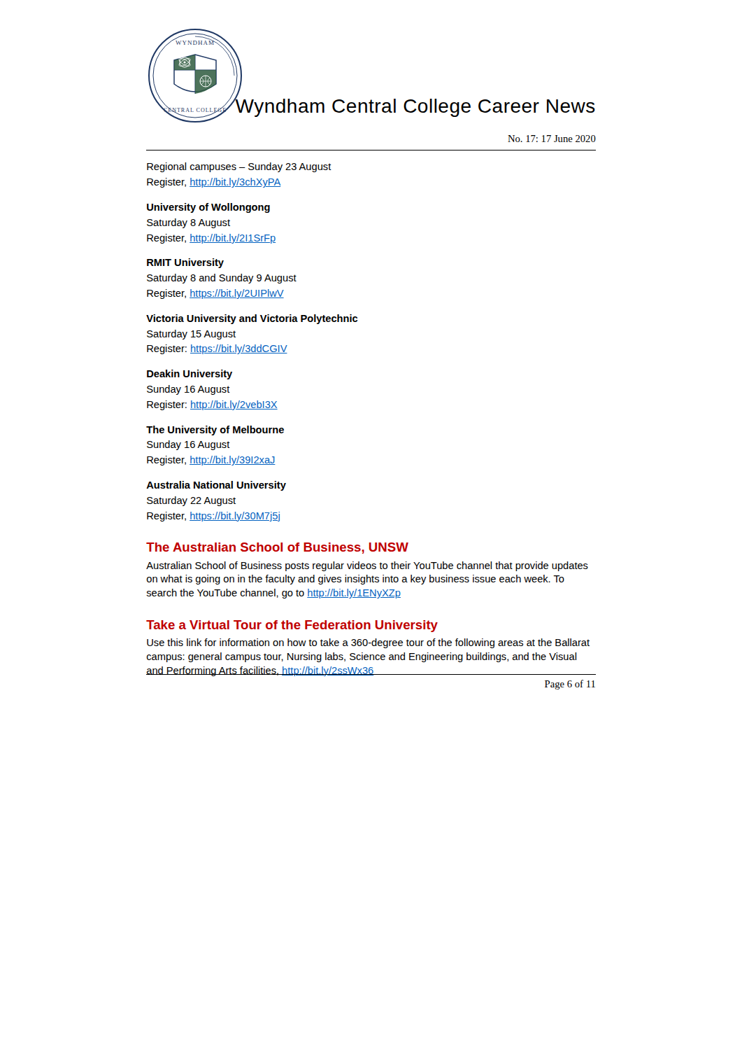WYNDHAM CENTRAL COLLEGE
Wyndham Central College Career News
No. 17: 17 June 2020
Regional campuses – Sunday 23 August
Register, http://bit.ly/3chXyPA
University of Wollongong
Saturday 8 August
Register, http://bit.ly/2I1SrFp
RMIT University
Saturday 8 and Sunday 9 August
Register, https://bit.ly/2UIPlwV
Victoria University and Victoria Polytechnic
Saturday 15 August
Register: https://bit.ly/3ddCGIV
Deakin University
Sunday 16 August
Register: http://bit.ly/2vebI3X
The University of Melbourne
Sunday 16 August
Register, http://bit.ly/39I2xaJ
Australia National University
Saturday 22 August
Register, https://bit.ly/30M7j5j
The Australian School of Business, UNSW
Australian School of Business posts regular videos to their YouTube channel that provide updates on what is going on in the faculty and gives insights into a key business issue each week. To search the YouTube channel, go to http://bit.ly/1ENyXZp
Take a Virtual Tour of the Federation University
Use this link for information on how to take a 360-degree tour of the following areas at the Ballarat campus: general campus tour, Nursing labs, Science and Engineering buildings, and the Visual and Performing Arts facilities, http://bit.ly/2ssWx36
Page 6 of 11